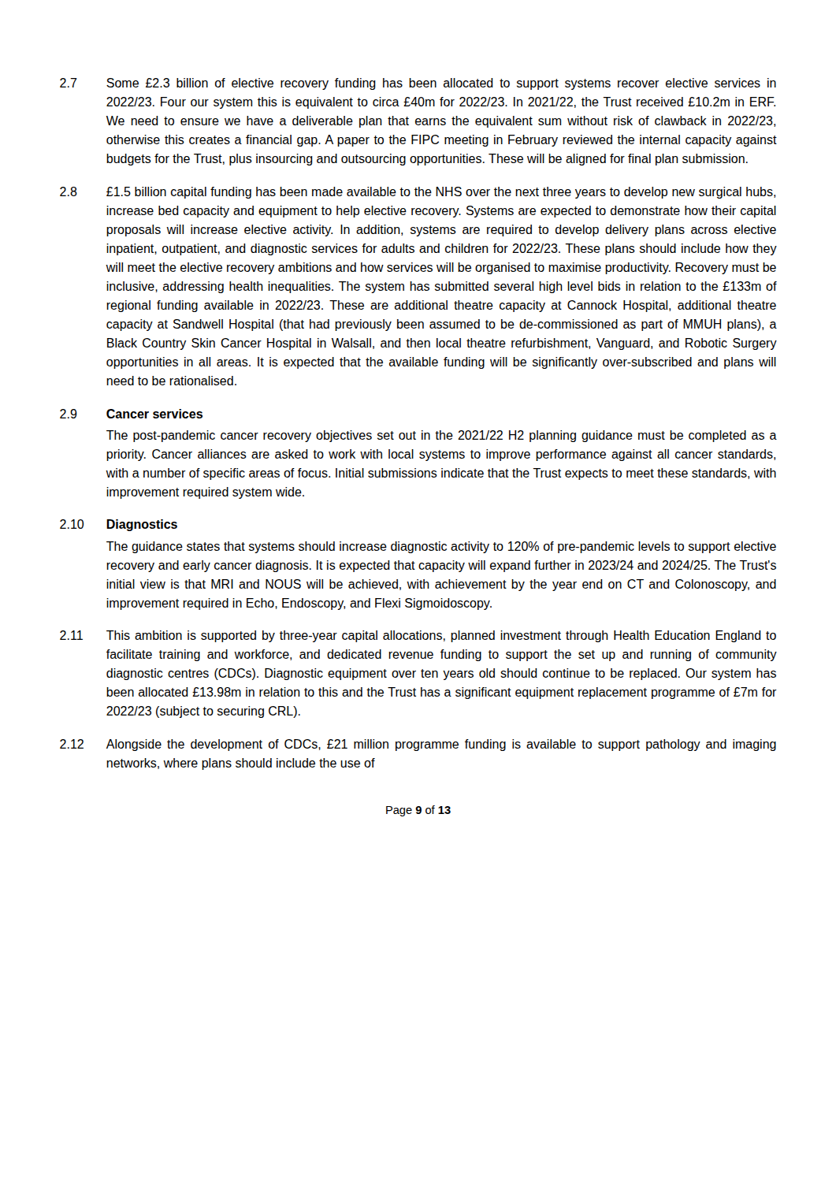2.7
Some £2.3 billion of elective recovery funding has been allocated to support systems recover elective services in 2022/23. Four our system this is equivalent to circa £40m for 2022/23. In 2021/22, the Trust received £10.2m in ERF. We need to ensure we have a deliverable plan that earns the equivalent sum without risk of clawback in 2022/23, otherwise this creates a financial gap. A paper to the FIPC meeting in February reviewed the internal capacity against budgets for the Trust, plus insourcing and outsourcing opportunities. These will be aligned for final plan submission.
2.8
£1.5 billion capital funding has been made available to the NHS over the next three years to develop new surgical hubs, increase bed capacity and equipment to help elective recovery. Systems are expected to demonstrate how their capital proposals will increase elective activity. In addition, systems are required to develop delivery plans across elective inpatient, outpatient, and diagnostic services for adults and children for 2022/23. These plans should include how they will meet the elective recovery ambitions and how services will be organised to maximise productivity. Recovery must be inclusive, addressing health inequalities. The system has submitted several high level bids in relation to the £133m of regional funding available in 2022/23. These are additional theatre capacity at Cannock Hospital, additional theatre capacity at Sandwell Hospital (that had previously been assumed to be de-commissioned as part of MMUH plans), a Black Country Skin Cancer Hospital in Walsall, and then local theatre refurbishment, Vanguard, and Robotic Surgery opportunities in all areas. It is expected that the available funding will be significantly over-subscribed and plans will need to be rationalised.
2.9
Cancer services
The post-pandemic cancer recovery objectives set out in the 2021/22 H2 planning guidance must be completed as a priority. Cancer alliances are asked to work with local systems to improve performance against all cancer standards, with a number of specific areas of focus. Initial submissions indicate that the Trust expects to meet these standards, with improvement required system wide.
2.10
Diagnostics
The guidance states that systems should increase diagnostic activity to 120% of pre-pandemic levels to support elective recovery and early cancer diagnosis. It is expected that capacity will expand further in 2023/24 and 2024/25. The Trust's initial view is that MRI and NOUS will be achieved, with achievement by the year end on CT and Colonoscopy, and improvement required in Echo, Endoscopy, and Flexi Sigmoidoscopy.
2.11
This ambition is supported by three-year capital allocations, planned investment through Health Education England to facilitate training and workforce, and dedicated revenue funding to support the set up and running of community diagnostic centres (CDCs). Diagnostic equipment over ten years old should continue to be replaced. Our system has been allocated £13.98m in relation to this and the Trust has a significant equipment replacement programme of £7m for 2022/23 (subject to securing CRL).
2.12
Alongside the development of CDCs, £21 million programme funding is available to support pathology and imaging networks, where plans should include the use of
Page 9 of 13